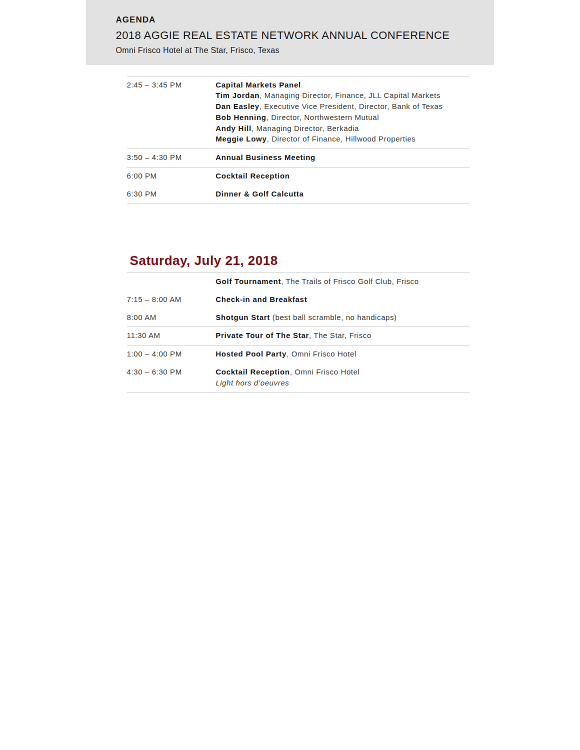AGENDA
2018 AGGIE REAL ESTATE NETWORK ANNUAL CONFERENCE
Omni Frisco Hotel at The Star, Frisco, Texas
| 2:45 – 3:45 PM | Capital Markets Panel Tim Jordan , Managing Director, Finance, JLL Capital Markets Dan Easley , Executive Vice President, Director, Bank of Texas Bob Henning , Director, Northwestern Mutual Andy Hill , Managing Director, Berkadia Meggie Lowy , Director of Finance, Hillwood Properties |
| 3:50 – 4:30 PM | Annual Business Meeting |
| 6:00 PM | Cocktail Reception |
| 6:30 PM | Dinner & Golf Calcutta |
Saturday, July 21, 2018
| | Golf Tournament , The Trails of Frisco Golf Club, Frisco |
| 7:15 – 8:00 AM | Check-in and Breakfast |
| 8:00 AM | Shotgun Start (best ball scramble, no handicaps) |
| 11:30 AM | Private Tour of The Star , The Star, Frisco |
| 1:00 – 4:00 PM | Hosted Pool Party , Omni Frisco Hotel |
| 4:30 – 6:30 PM | Cocktail Reception , Omni Frisco Hotel Light hors d’oeuvres |